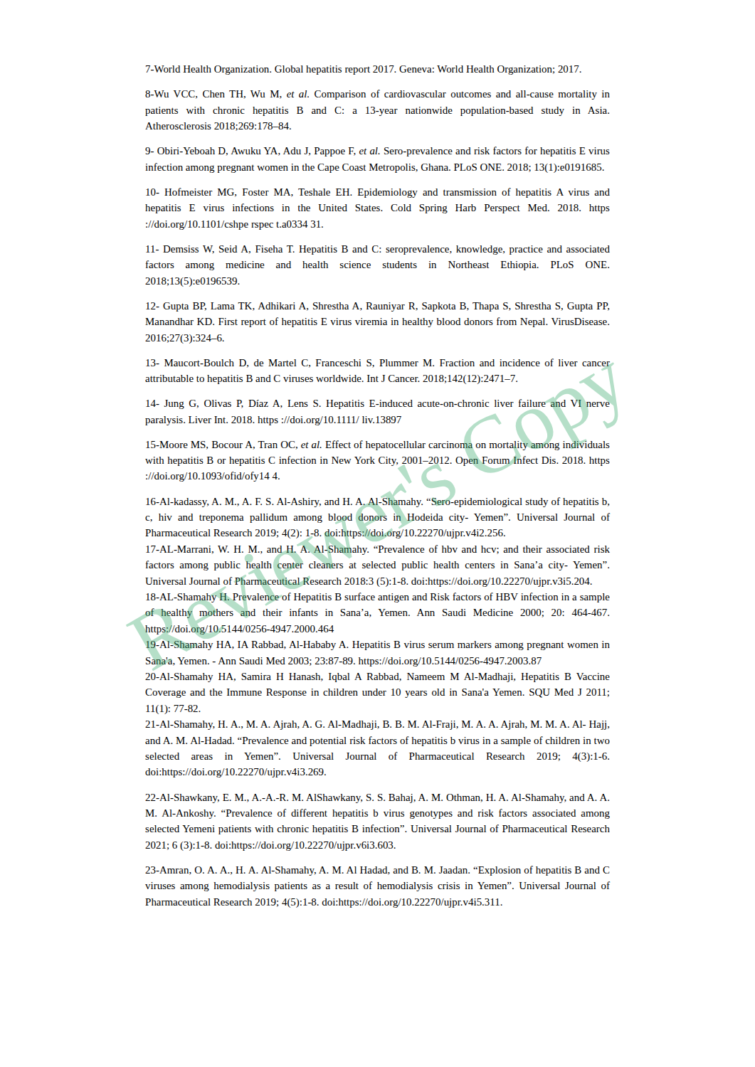Reviewer's Copy
7-World Health Organization. Global hepatitis report 2017. Geneva: World Health Organization; 2017.
8-Wu VCC, Chen TH, Wu M, et al. Comparison of cardiovascular outcomes and all-cause mortality in patients with chronic hepatitis B and C: a 13-year nationwide population-based study in Asia. Atherosclerosis 2018;269:178–84.
9- Obiri-Yeboah D, Awuku YA, Adu J, Pappoe F, et al. Sero-prevalence and risk factors for hepatitis E virus infection among pregnant women in the Cape Coast Metropolis, Ghana. PLoS ONE. 2018; 13(1):e0191685.
10- Hofmeister MG, Foster MA, Teshale EH. Epidemiology and transmission of hepatitis A virus and hepatitis E virus infections in the United States. Cold Spring Harb Perspect Med. 2018. https ://doi.org/10.1101/cshpe rspec t.a0334 31.
11- Demsiss W, Seid A, Fiseha T. Hepatitis B and C: seroprevalence, knowledge, practice and associated factors among medicine and health science students in Northeast Ethiopia. PLoS ONE. 2018;13(5):e0196539.
12- Gupta BP, Lama TK, Adhikari A, Shrestha A, Rauniyar R, Sapkota B, Thapa S, Shrestha S, Gupta PP, Manandhar KD. First report of hepatitis E virus viremia in healthy blood donors from Nepal. VirusDisease. 2016;27(3):324–6.
13- Maucort-Boulch D, de Martel C, Franceschi S, Plummer M. Fraction and incidence of liver cancer attributable to hepatitis B and C viruses worldwide. Int J Cancer. 2018;142(12):2471–7.
14- Jung G, Olivas P, Díaz A, Lens S. Hepatitis E-induced acute-on-chronic liver failure and VI nerve paralysis. Liver Int. 2018. https ://doi.org/10.1111/ liv.13897
15-Moore MS, Bocour A, Tran OC, et al. Effect of hepatocellular carcinoma on mortality among individuals with hepatitis B or hepatitis C infection in New York City, 2001–2012. Open Forum Infect Dis. 2018. https ://doi.org/10.1093/ofid/ofy14 4.
16-Al-kadassy, A. M., A. F. S. Al-Ashiry, and H. A. Al-Shamahy. “Sero-epidemiological study of hepatitis b, c, hiv and treponema pallidum among blood donors in Hodeida city- Yemen”. Universal Journal of Pharmaceutical Research 2019; 4(2): 1-8. doi:https://doi.org/10.22270/ujpr.v4i2.256.
17-AL-Marrani, W. H. M., and H. A. Al-Shamahy. “Prevalence of hbv and hcv; and their associated risk factors among public health center cleaners at selected public health centers in Sana’a city- Yemen”. Universal Journal of Pharmaceutical Research 2018:3 (5):1-8. doi:https://doi.org/10.22270/ujpr.v3i5.204.
18-AL-Shamahy H. Prevalence of Hepatitis B surface antigen and Risk factors of HBV infection in a sample of healthy mothers and their infants in Sana’a, Yemen. Ann Saudi Medicine 2000; 20: 464-467. https://doi.org/10.5144/0256-4947.2000.464
19-Al-Shamahy HA, IA Rabbad, Al-Hababy A. Hepatitis B virus serum markers among pregnant women in Sana'a, Yemen. - Ann Saudi Med 2003; 23:87-89. https://doi.org/10.5144/0256-4947.2003.87
20-Al-Shamahy HA, Samira H Hanash, Iqbal A Rabbad, Nameem M Al-Madhaji, Hepatitis B Vaccine Coverage and the Immune Response in children under 10 years old in Sana'a Yemen. SQU Med J 2011; 11(1): 77-82.
21-Al-Shamahy, H. A., M. A. Ajrah, A. G. Al-Madhaji, B. B. M. Al-Fraji, M. A. A. Ajrah, M. M. A. Al- Hajj, and A. M. Al-Hadad. “Prevalence and potential risk factors of hepatitis b virus in a sample of children in two selected areas in Yemen”. Universal Journal of Pharmaceutical Research 2019; 4(3):1-6. doi:https://doi.org/10.22270/ujpr.v4i3.269.
22-Al-Shawkany, E. M., A.-A.-R. M. AlShawkany, S. S. Bahaj, A. M. Othman, H. A. Al-Shamahy, and A. A. M. Al-Ankoshy. “Prevalence of different hepatitis b virus genotypes and risk factors associated among selected Yemeni patients with chronic hepatitis B infection”. Universal Journal of Pharmaceutical Research 2021; 6 (3):1-8. doi:https://doi.org/10.22270/ujpr.v6i3.603.
23-Amran, O. A. A., H. A. Al-Shamahy, A. M. Al Hadad, and B. M. Jaadan. “Explosion of hepatitis B and C viruses among hemodialysis patients as a result of hemodialysis crisis in Yemen”. Universal Journal of Pharmaceutical Research 2019; 4(5):1-8. doi:https://doi.org/10.22270/ujpr.v4i5.311.